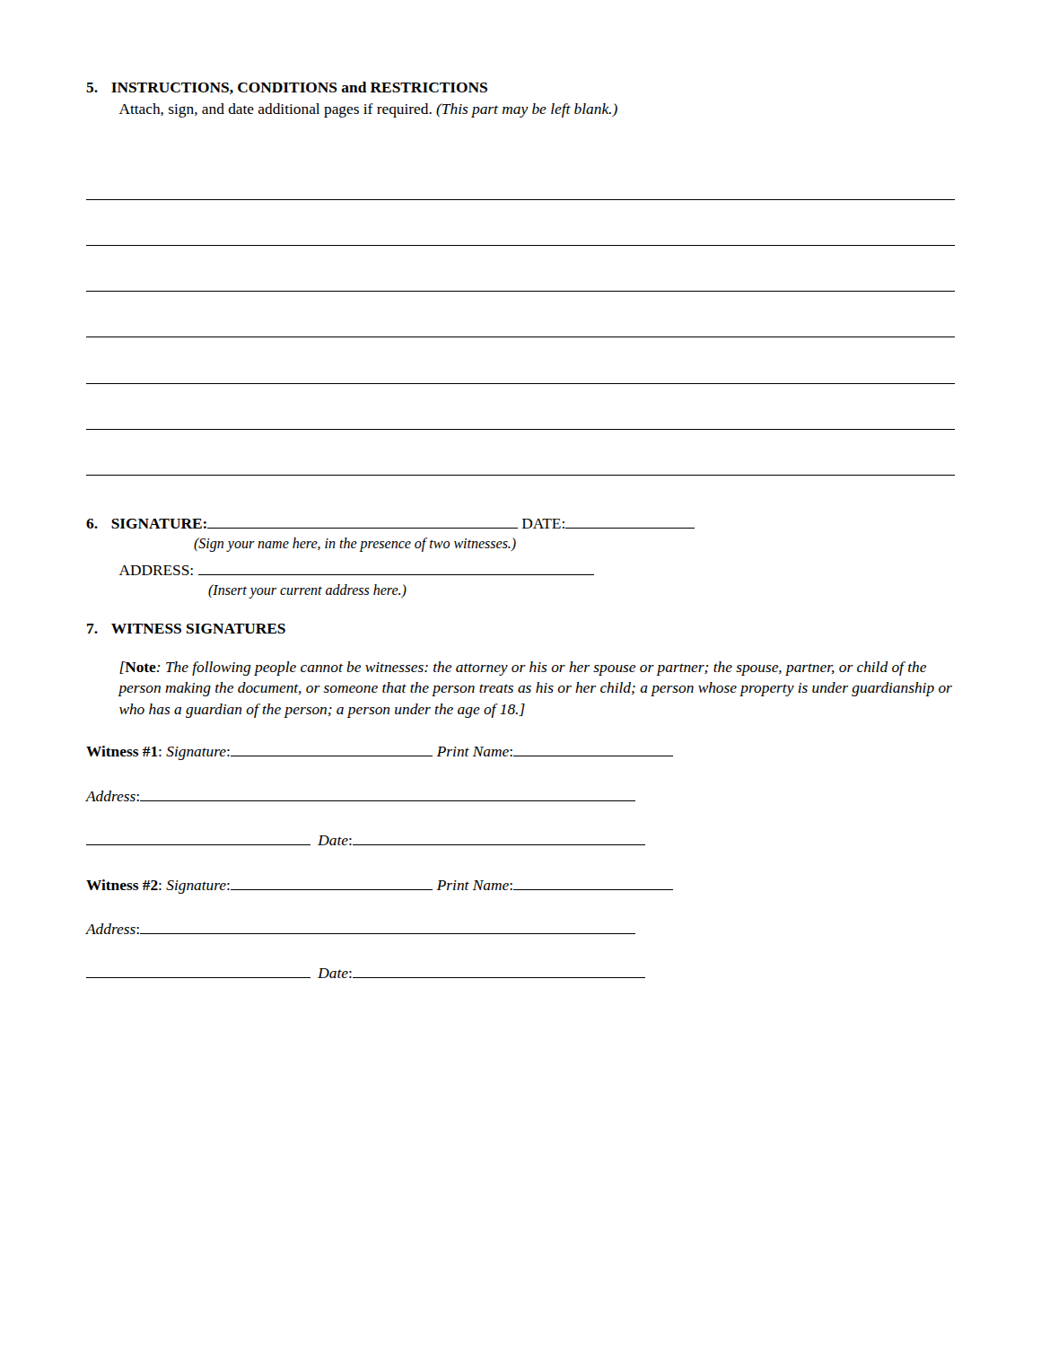5. INSTRUCTIONS, CONDITIONS and RESTRICTIONS
Attach, sign, and date additional pages if required. (This part may be left blank.)
6. SIGNATURE: DATE:
(Sign your name here, in the presence of two witnesses.)
ADDRESS:
(Insert your current address here.)
7. WITNESS SIGNATURES
[Note: The following people cannot be witnesses: the attorney or his or her spouse or partner; the spouse, partner, or child of the person making the document, or someone that the person treats as his or her child; a person whose property is under guardianship or who has a guardian of the person; a person under the age of 18.]
Witness #1: Signature: Print Name:
Address:
Date:
Witness #2: Signature: Print Name:
Address:
Date: